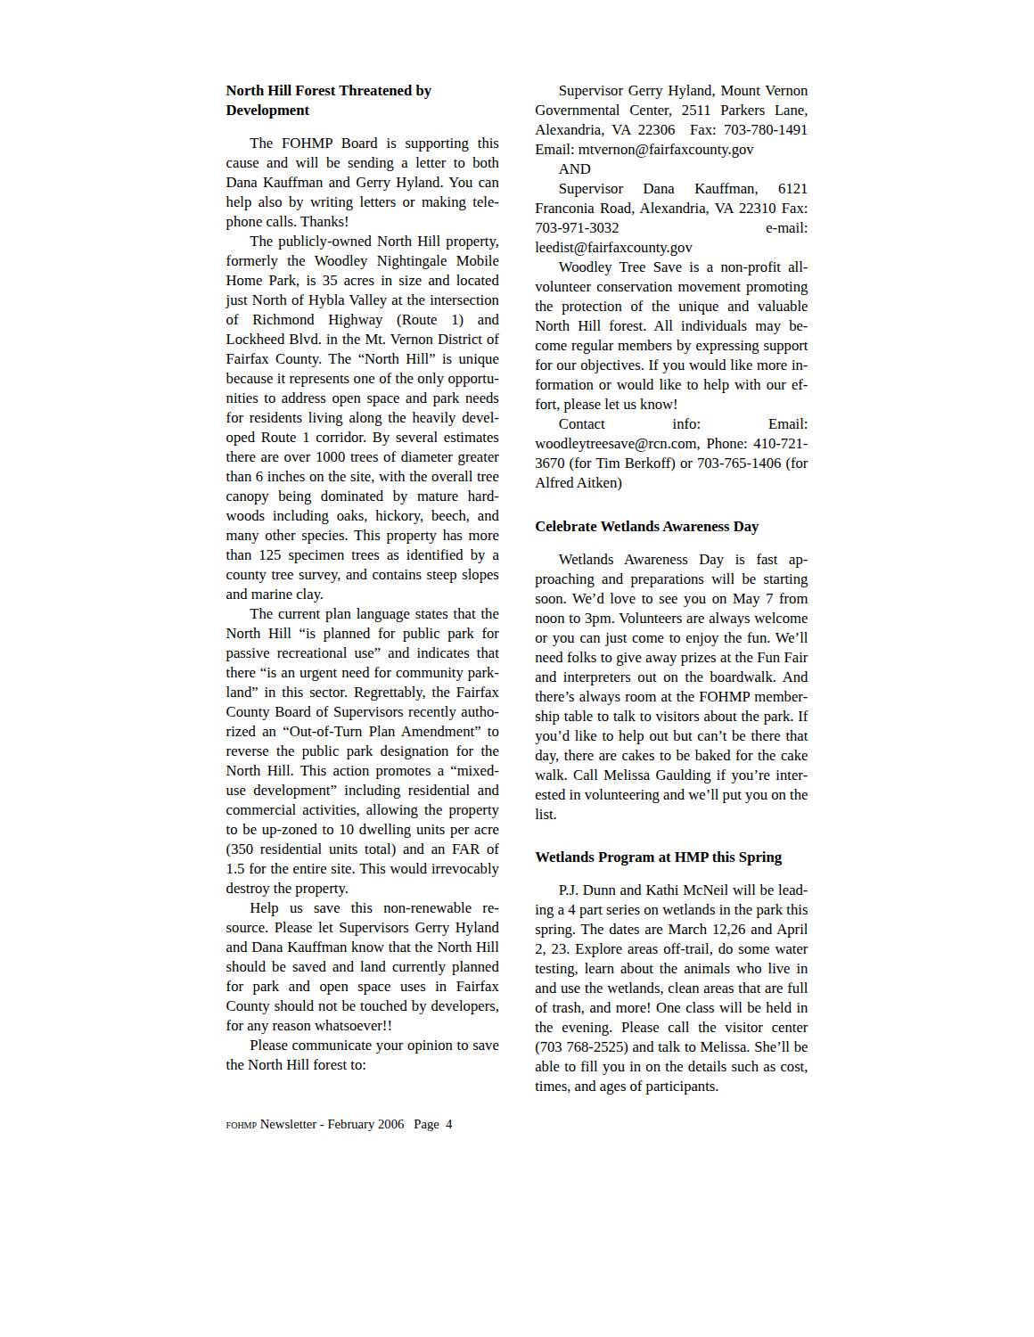North Hill Forest Threatened by Development
The FOHMP Board is supporting this cause and will be sending a letter to both Dana Kauffman and Gerry Hyland. You can help also by writing letters or making telephone calls. Thanks!
The publicly-owned North Hill property, formerly the Woodley Nightingale Mobile Home Park, is 35 acres in size and located just North of Hybla Valley at the intersection of Richmond Highway (Route 1) and Lockheed Blvd. in the Mt. Vernon District of Fairfax County. The “North Hill” is unique because it represents one of the only opportunities to address open space and park needs for residents living along the heavily developed Route 1 corridor. By several estimates there are over 1000 trees of diameter greater than 6 inches on the site, with the overall tree canopy being dominated by mature hardwoods including oaks, hickory, beech, and many other species. This property has more than 125 specimen trees as identified by a county tree survey, and contains steep slopes and marine clay.
The current plan language states that the North Hill “is planned for public park for passive recreational use” and indicates that there “is an urgent need for community parkland” in this sector. Regrettably, the Fairfax County Board of Supervisors recently authorized an “Out-of-Turn Plan Amendment” to reverse the public park designation for the North Hill. This action promotes a “mixed-use development” including residential and commercial activities, allowing the property to be up-zoned to 10 dwelling units per acre (350 residential units total) and an FAR of 1.5 for the entire site. This would irrevocably destroy the property.
Help us save this non-renewable resource. Please let Supervisors Gerry Hyland and Dana Kauffman know that the North Hill should be saved and land currently planned for park and open space uses in Fairfax County should not be touched by developers, for any reason whatsoever!!
Please communicate your opinion to save the North Hill forest to:
Supervisor Gerry Hyland, Mount Vernon Governmental Center, 2511 Parkers Lane, Alexandria, VA 22306 Fax: 703-780-1491 Email: mtvernon@fairfaxcounty.gov
AND
Supervisor Dana Kauffman, 6121 Franconia Road, Alexandria, VA 22310 Fax: 703-971-3032 e-mail: leedist@fairfaxcounty.gov
Woodley Tree Save is a non-profit all-volunteer conservation movement promoting the protection of the unique and valuable North Hill forest. All individuals may become regular members by expressing support for our objectives. If you would like more information or would like to help with our effort, please let us know!
Contact info: Email: woodleytreesave@rcn.com, Phone: 410-721-3670 (for Tim Berkoff) or 703-765-1406 (for Alfred Aitken)
Celebrate Wetlands Awareness Day
Wetlands Awareness Day is fast approaching and preparations will be starting soon. We’d love to see you on May 7 from noon to 3pm. Volunteers are always welcome or you can just come to enjoy the fun. We’ll need folks to give away prizes at the Fun Fair and interpreters out on the boardwalk. And there’s always room at the FOHMP membership table to talk to visitors about the park. If you’d like to help out but can’t be there that day, there are cakes to be baked for the cake walk. Call Melissa Gaulding if you’re interested in volunteering and we’ll put you on the list.
Wetlands Program at HMP this Spring
P.J. Dunn and Kathi McNeil will be leading a 4 part series on wetlands in the park this spring. The dates are March 12,26 and April 2, 23. Explore areas off-trail, do some water testing, learn about the animals who live in and use the wetlands, clean areas that are full of trash, and more! One class will be held in the evening. Please call the visitor center (703 768-2525) and talk to Melissa. She’ll be able to fill you in on the details such as cost, times, and ages of participants.
fohmp Newsletter - February 2006 Page 4